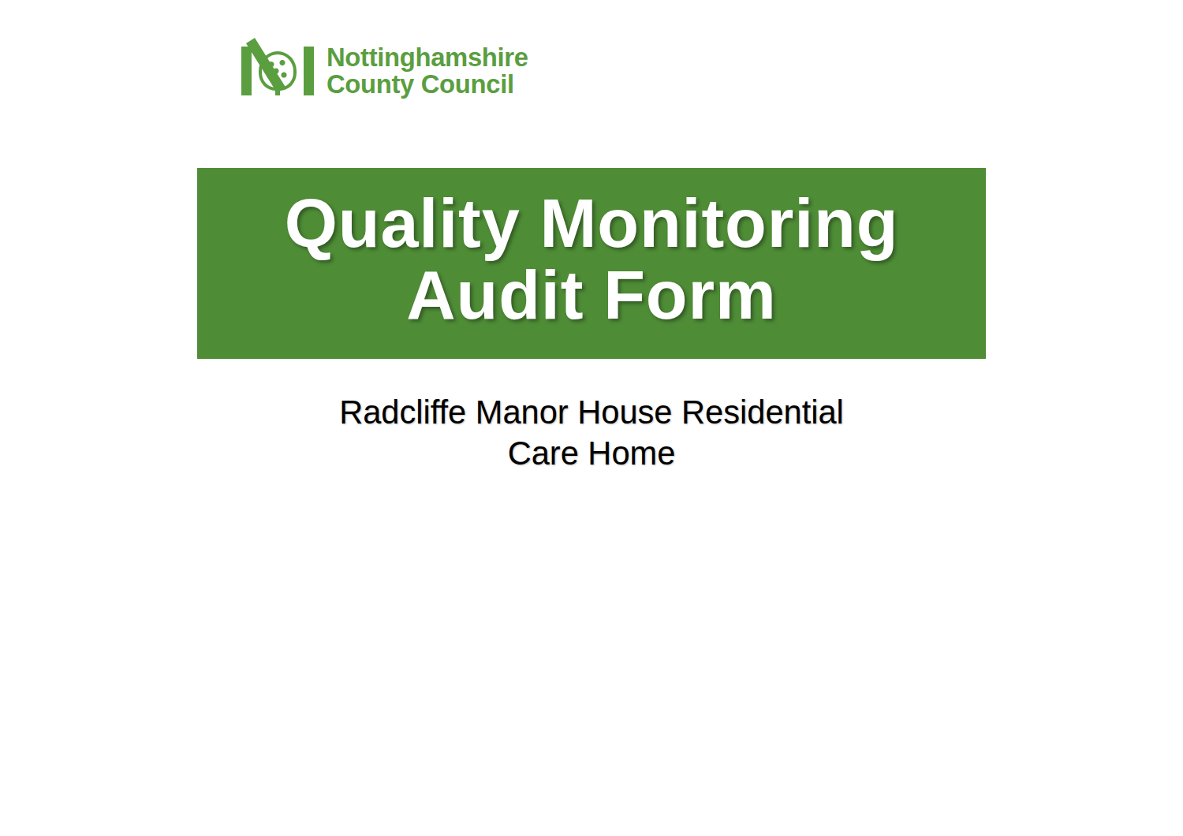Nottinghamshire County Council
Quality Monitoring
Audit Form
Radcliffe Manor House Residential Care Home